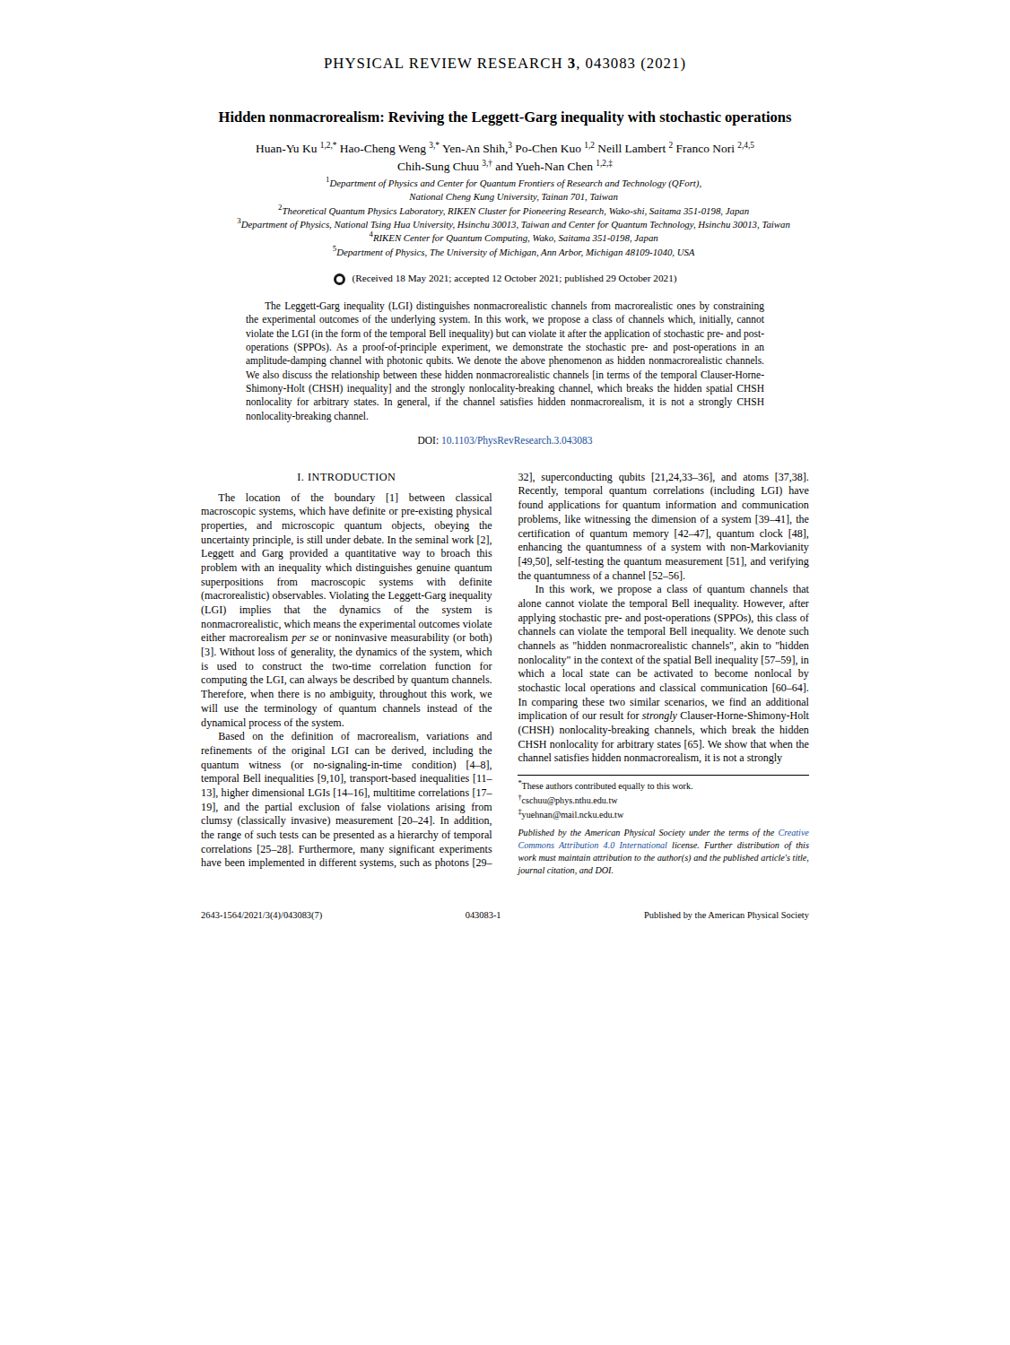PHYSICAL REVIEW RESEARCH 3, 043083 (2021)
Hidden nonmacrorealism: Reviving the Leggett-Garg inequality with stochastic operations
Huan-Yu Ku 1,2,* Hao-Cheng Weng 3,* Yen-An Shih,3 Po-Chen Kuo 1,2 Neill Lambert 2 Franco Nori 2,4,5
Chih-Sung Chuu 3,† and Yueh-Nan Chen 1,2,‡
1Department of Physics and Center for Quantum Frontiers of Research and Technology (QFort),
National Cheng Kung University, Tainan 701, Taiwan
2Theoretical Quantum Physics Laboratory, RIKEN Cluster for Pioneering Research, Wako-shi, Saitama 351-0198, Japan
3Department of Physics, National Tsing Hua University, Hsinchu 30013, Taiwan and Center for Quantum Technology, Hsinchu 30013, Taiwan
4RIKEN Center for Quantum Computing, Wako, Saitama 351-0198, Japan
5Department of Physics, The University of Michigan, Ann Arbor, Michigan 48109-1040, USA
(Received 18 May 2021; accepted 12 October 2021; published 29 October 2021)
The Leggett-Garg inequality (LGI) distinguishes nonmacrorealistic channels from macrorealistic ones by constraining the experimental outcomes of the underlying system. In this work, we propose a class of channels which, initially, cannot violate the LGI (in the form of the temporal Bell inequality) but can violate it after the application of stochastic pre- and post-operations (SPPOs). As a proof-of-principle experiment, we demonstrate the stochastic pre- and post-operations in an amplitude-damping channel with photonic qubits. We denote the above phenomenon as hidden nonmacrorealistic channels. We also discuss the relationship between these hidden nonmacrorealistic channels [in terms of the temporal Clauser-Horne-Shimony-Holt (CHSH) inequality] and the strongly nonlocality-breaking channel, which breaks the hidden spatial CHSH nonlocality for arbitrary states. In general, if the channel satisfies hidden nonmacrorealism, it is not a strongly CHSH nonlocality-breaking channel.
DOI: 10.1103/PhysRevResearch.3.043083
I. INTRODUCTION
The location of the boundary [1] between classical macroscopic systems, which have definite or pre-existing physical properties, and microscopic quantum objects, obeying the uncertainty principle, is still under debate. In the seminal work [2], Leggett and Garg provided a quantitative way to broach this problem with an inequality which distinguishes genuine quantum superpositions from macroscopic systems with definite (macrorealistic) observables. Violating the Leggett-Garg inequality (LGI) implies that the dynamics of the system is nonmacrorealistic, which means the experimental outcomes violate either macrorealism per se or noninvasive measurability (or both) [3]. Without loss of generality, the dynamics of the system, which is used to construct the two-time correlation function for computing the LGI, can always be described by quantum channels. Therefore, when there is no ambiguity, throughout this work, we will use the terminology of quantum channels instead of the dynamical process of the system.
Based on the definition of macrorealism, variations and refinements of the original LGI can be derived, including the quantum witness (or no-signaling-in-time condition) [4–8], temporal Bell inequalities [9,10], transport-based inequalities [11–13], higher dimensional LGIs [14–16], multitime correlations [17–19], and the partial exclusion of false violations arising from clumsy (classically invasive) measurement [20–24]. In addition, the range of such tests can be presented as a hierarchy of temporal correlations [25–28]. Furthermore, many significant experiments have been implemented in different systems, such as photons [29–32], superconducting qubits [21,24,33–36], and atoms [37,38]. Recently, temporal quantum correlations (including LGI) have found applications for quantum information and communication problems, like witnessing the dimension of a system [39–41], the certification of quantum memory [42–47], quantum clock [48], enhancing the quantumness of a system with non-Markovianity [49,50], self-testing the quantum measurement [51], and verifying the quantumness of a channel [52–56].
In this work, we propose a class of quantum channels that alone cannot violate the temporal Bell inequality. However, after applying stochastic pre- and post-operations (SPPOs), this class of channels can violate the temporal Bell inequality. We denote such channels as "hidden nonmacrorealistic channels", akin to "hidden nonlocality" in the context of the spatial Bell inequality [57–59], in which a local state can be activated to become nonlocal by stochastic local operations and classical communication [60–64]. In comparing these two similar scenarios, we find an additional implication of our result for strongly Clauser-Horne-Shimony-Holt (CHSH) nonlocality-breaking channels, which break the hidden CHSH nonlocality for arbitrary states [65]. We show that when the channel satisfies hidden nonmacrorealism, it is not a strongly
*These authors contributed equally to this work.
†cschuu@phys.nthu.edu.tw
‡yuehnan@mail.ncku.edu.tw
Published by the American Physical Society under the terms of the Creative Commons Attribution 4.0 International license. Further distribution of this work must maintain attribution to the author(s) and the published article's title, journal citation, and DOI.
2643-1564/2021/3(4)/043083(7)
043083-1
Published by the American Physical Society